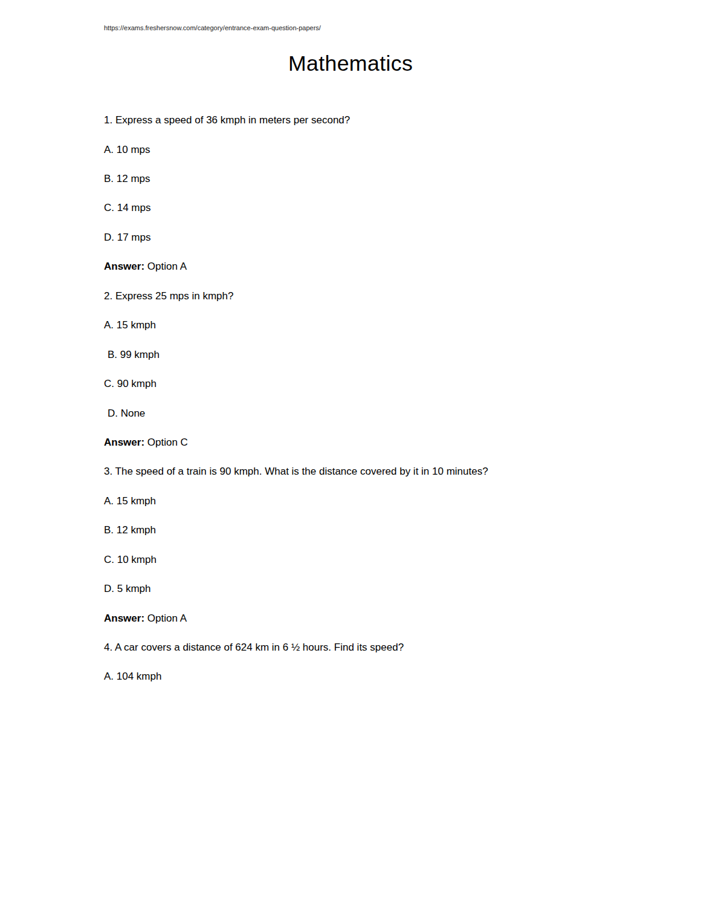https://exams.freshersnow.com/category/entrance-exam-question-papers/
Mathematics
1. Express a speed of 36 kmph in meters per second?
A. 10 mps
B. 12 mps
C. 14 mps
D. 17 mps
Answer: Option A
2. Express 25 mps in kmph?
A. 15 kmph
B. 99 kmph
C. 90 kmph
D. None
Answer: Option C
3. The speed of a train is 90 kmph. What is the distance covered by it in 10 minutes?
A. 15 kmph
B. 12 kmph
C. 10 kmph
D. 5 kmph
Answer: Option A
4. A car covers a distance of 624 km in 6 ½ hours. Find its speed?
A. 104 kmph